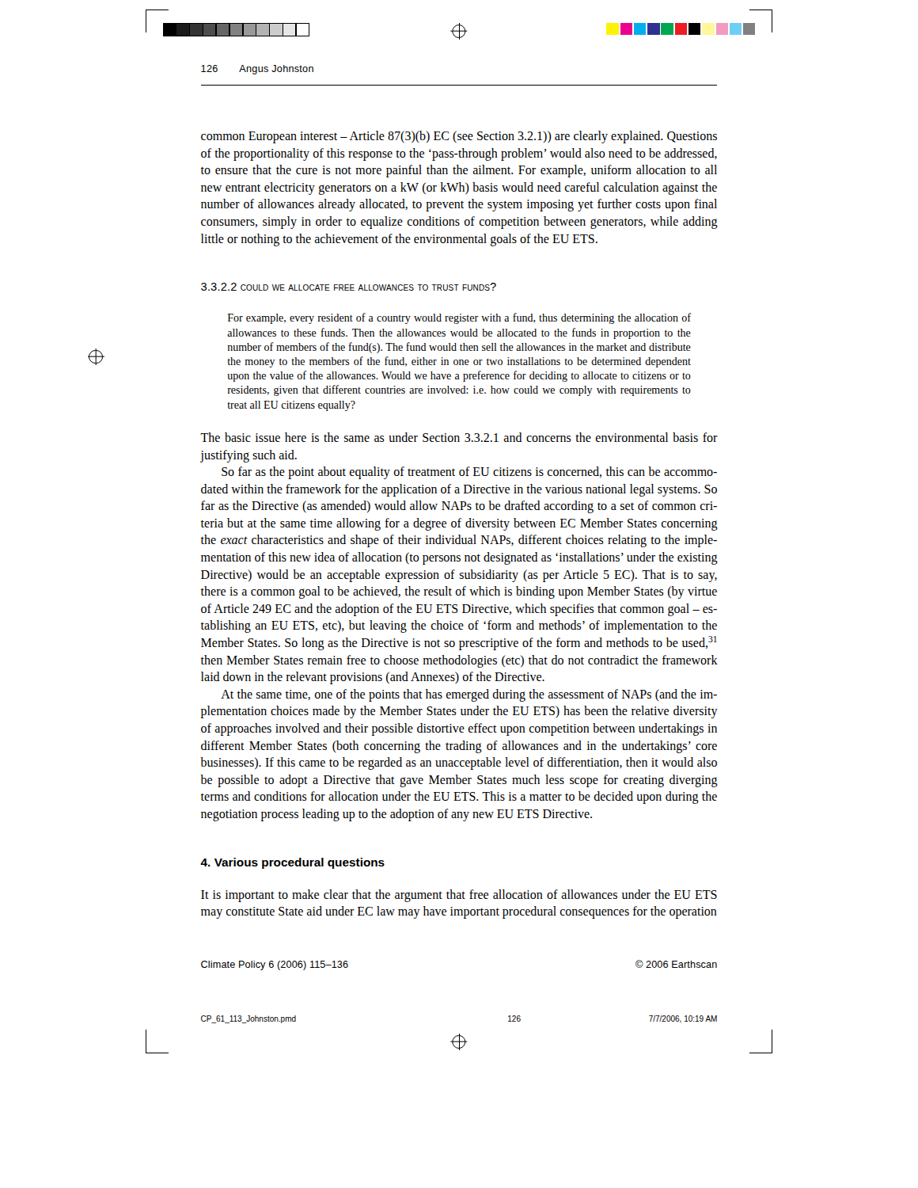126 Angus Johnston
common European interest – Article 87(3)(b) EC (see Section 3.2.1)) are clearly explained. Questions of the proportionality of this response to the ‘pass-through problem’ would also need to be addressed, to ensure that the cure is not more painful than the ailment. For example, uniform allocation to all new entrant electricity generators on a kW (or kWh) basis would need careful calculation against the number of allowances already allocated, to prevent the system imposing yet further costs upon final consumers, simply in order to equalize conditions of competition between generators, while adding little or nothing to the achievement of the environmental goals of the EU ETS.
3.3.2.2 Could we allocate free allowances to trust funds?
For example, every resident of a country would register with a fund, thus determining the allocation of allowances to these funds. Then the allowances would be allocated to the funds in proportion to the number of members of the fund(s). The fund would then sell the allowances in the market and distribute the money to the members of the fund, either in one or two installations to be determined dependent upon the value of the allowances. Would we have a preference for deciding to allocate to citizens or to residents, given that different countries are involved: i.e. how could we comply with requirements to treat all EU citizens equally?
The basic issue here is the same as under Section 3.3.2.1 and concerns the environmental basis for justifying such aid.
So far as the point about equality of treatment of EU citizens is concerned, this can be accommodated within the framework for the application of a Directive in the various national legal systems. So far as the Directive (as amended) would allow NAPs to be drafted according to a set of common criteria but at the same time allowing for a degree of diversity between EC Member States concerning the exact characteristics and shape of their individual NAPs, different choices relating to the implementation of this new idea of allocation (to persons not designated as ‘installations’ under the existing Directive) would be an acceptable expression of subsidiarity (as per Article 5 EC). That is to say, there is a common goal to be achieved, the result of which is binding upon Member States (by virtue of Article 249 EC and the adoption of the EU ETS Directive, which specifies that common goal – establishing an EU ETS, etc), but leaving the choice of ‘form and methods’ of implementation to the Member States. So long as the Directive is not so prescriptive of the form and methods to be used,31 then Member States remain free to choose methodologies (etc) that do not contradict the framework laid down in the relevant provisions (and Annexes) of the Directive.
At the same time, one of the points that has emerged during the assessment of NAPs (and the implementation choices made by the Member States under the EU ETS) has been the relative diversity of approaches involved and their possible distortive effect upon competition between undertakings in different Member States (both concerning the trading of allowances and in the undertakings’ core businesses). If this came to be regarded as an unacceptable level of differentiation, then it would also be possible to adopt a Directive that gave Member States much less scope for creating diverging terms and conditions for allocation under the EU ETS. This is a matter to be decided upon during the negotiation process leading up to the adoption of any new EU ETS Directive.
4. Various procedural questions
It is important to make clear that the argument that free allocation of allowances under the EU ETS may constitute State aid under EC law may have important procedural consequences for the operation
Climate Policy 6 (2006) 115–136
© 2006 Earthscan
CP_61_113_Johnston.pmd
126
7/7/2006, 10:19 AM